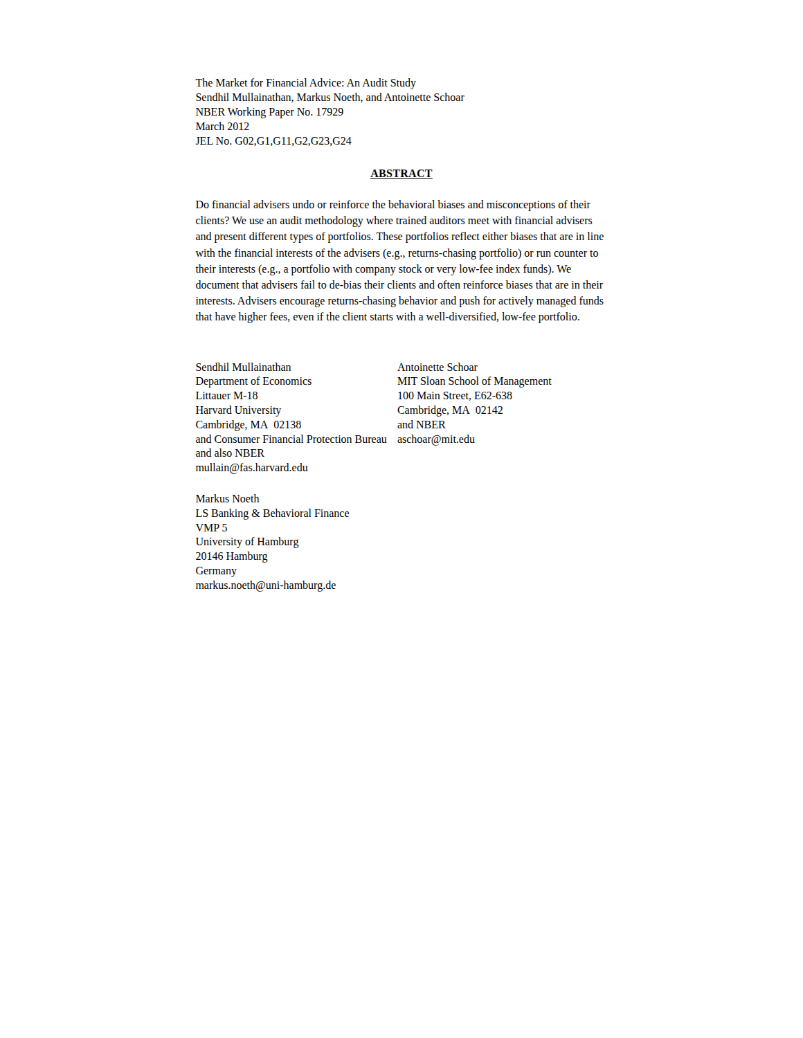The Market for Financial Advice: An Audit Study
Sendhil Mullainathan, Markus Noeth, and Antoinette Schoar
NBER Working Paper No. 17929
March 2012
JEL No. G02,G1,G11,G2,G23,G24
ABSTRACT
Do financial advisers undo or reinforce the behavioral biases and misconceptions of their clients? We use an audit methodology where trained auditors meet with financial advisers and present different types of portfolios. These portfolios reflect either biases that are in line with the financial interests of the advisers (e.g., returns-chasing portfolio) or run counter to their interests (e.g., a portfolio with company stock or very low-fee index funds). We document that advisers fail to de-bias their clients and often reinforce biases that are in their interests. Advisers encourage returns-chasing behavior and push for actively managed funds that have higher fees, even if the client starts with a well-diversified, low-fee portfolio.
| Sendhil Mullainathan Department of Economics Littauer M-18 Harvard University Cambridge, MA 02138 and Consumer Financial Protection Bureau and also NBER mullain@fas.harvard.edu Markus Noeth LS Banking & Behavioral Finance VMP 5 University of Hamburg 20146 Hamburg Germany markus.noeth@uni-hamburg.de | Antoinette Schoar MIT Sloan School of Management 100 Main Street, E62-638 Cambridge, MA 02142 and NBER aschoar@mit.edu |